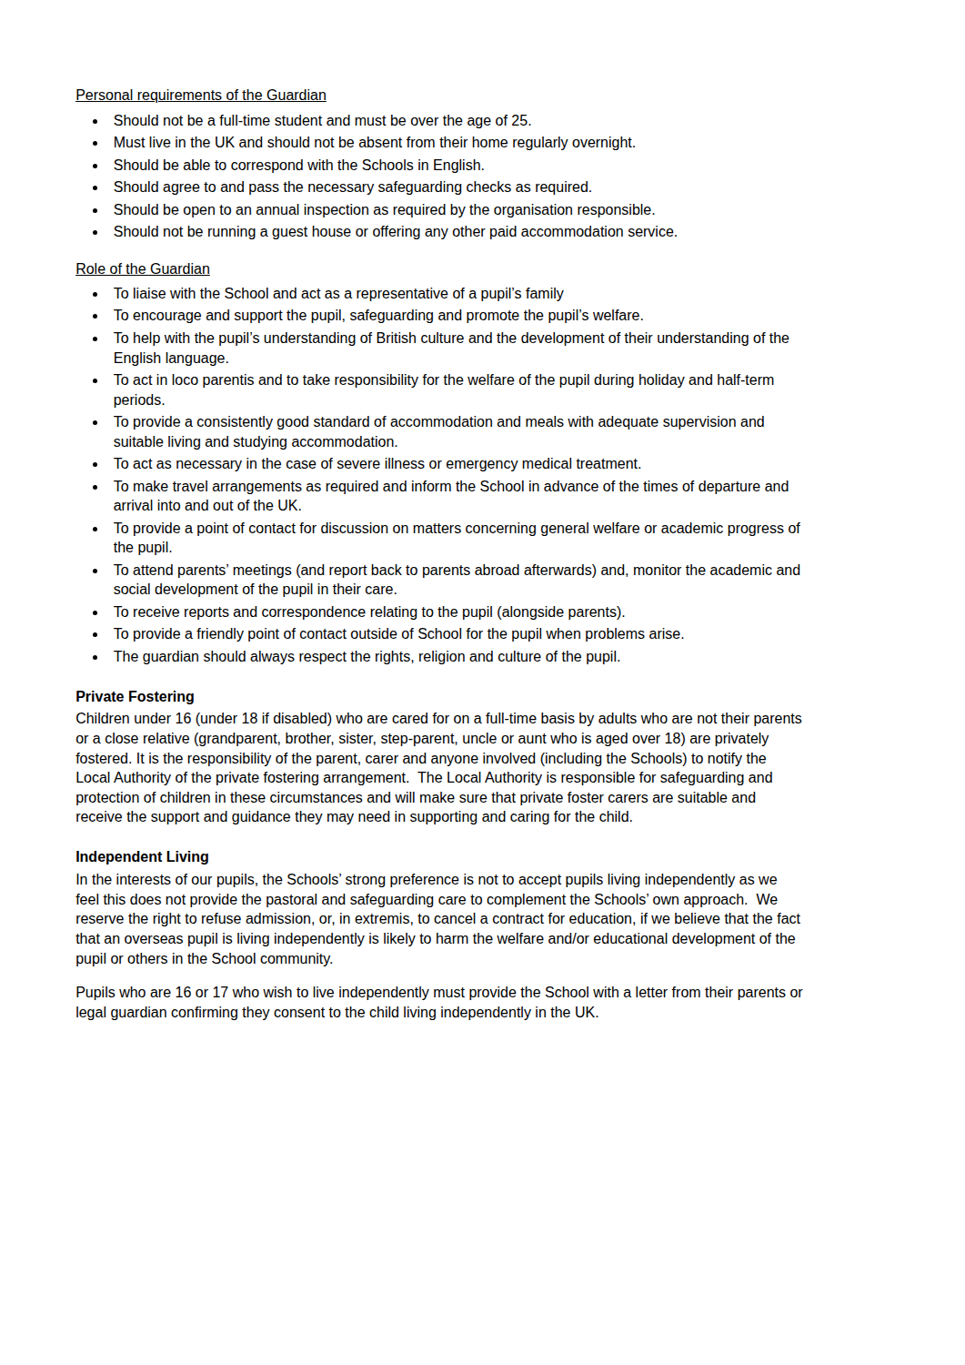Personal requirements of the Guardian
Should not be a full-time student and must be over the age of 25.
Must live in the UK and should not be absent from their home regularly overnight.
Should be able to correspond with the Schools in English.
Should agree to and pass the necessary safeguarding checks as required.
Should be open to an annual inspection as required by the organisation responsible.
Should not be running a guest house or offering any other paid accommodation service.
Role of the Guardian
To liaise with the School and act as a representative of a pupil’s family
To encourage and support the pupil, safeguarding and promote the pupil’s welfare.
To help with the pupil’s understanding of British culture and the development of their understanding of the English language.
To act in loco parentis and to take responsibility for the welfare of the pupil during holiday and half-term periods.
To provide a consistently good standard of accommodation and meals with adequate supervision and suitable living and studying accommodation.
To act as necessary in the case of severe illness or emergency medical treatment.
To make travel arrangements as required and inform the School in advance of the times of departure and arrival into and out of the UK.
To provide a point of contact for discussion on matters concerning general welfare or academic progress of the pupil.
To attend parents’ meetings (and report back to parents abroad afterwards) and, monitor the academic and social development of the pupil in their care.
To receive reports and correspondence relating to the pupil (alongside parents).
To provide a friendly point of contact outside of School for the pupil when problems arise.
The guardian should always respect the rights, religion and culture of the pupil.
Private Fostering
Children under 16 (under 18 if disabled) who are cared for on a full-time basis by adults who are not their parents or a close relative (grandparent, brother, sister, step-parent, uncle or aunt who is aged over 18) are privately fostered. It is the responsibility of the parent, carer and anyone involved (including the Schools) to notify the Local Authority of the private fostering arrangement. The Local Authority is responsible for safeguarding and protection of children in these circumstances and will make sure that private foster carers are suitable and receive the support and guidance they may need in supporting and caring for the child.
Independent Living
In the interests of our pupils, the Schools’ strong preference is not to accept pupils living independently as we feel this does not provide the pastoral and safeguarding care to complement the Schools’ own approach. We reserve the right to refuse admission, or, in extremis, to cancel a contract for education, if we believe that the fact that an overseas pupil is living independently is likely to harm the welfare and/or educational development of the pupil or others in the School community.
Pupils who are 16 or 17 who wish to live independently must provide the School with a letter from their parents or legal guardian confirming they consent to the child living independently in the UK.